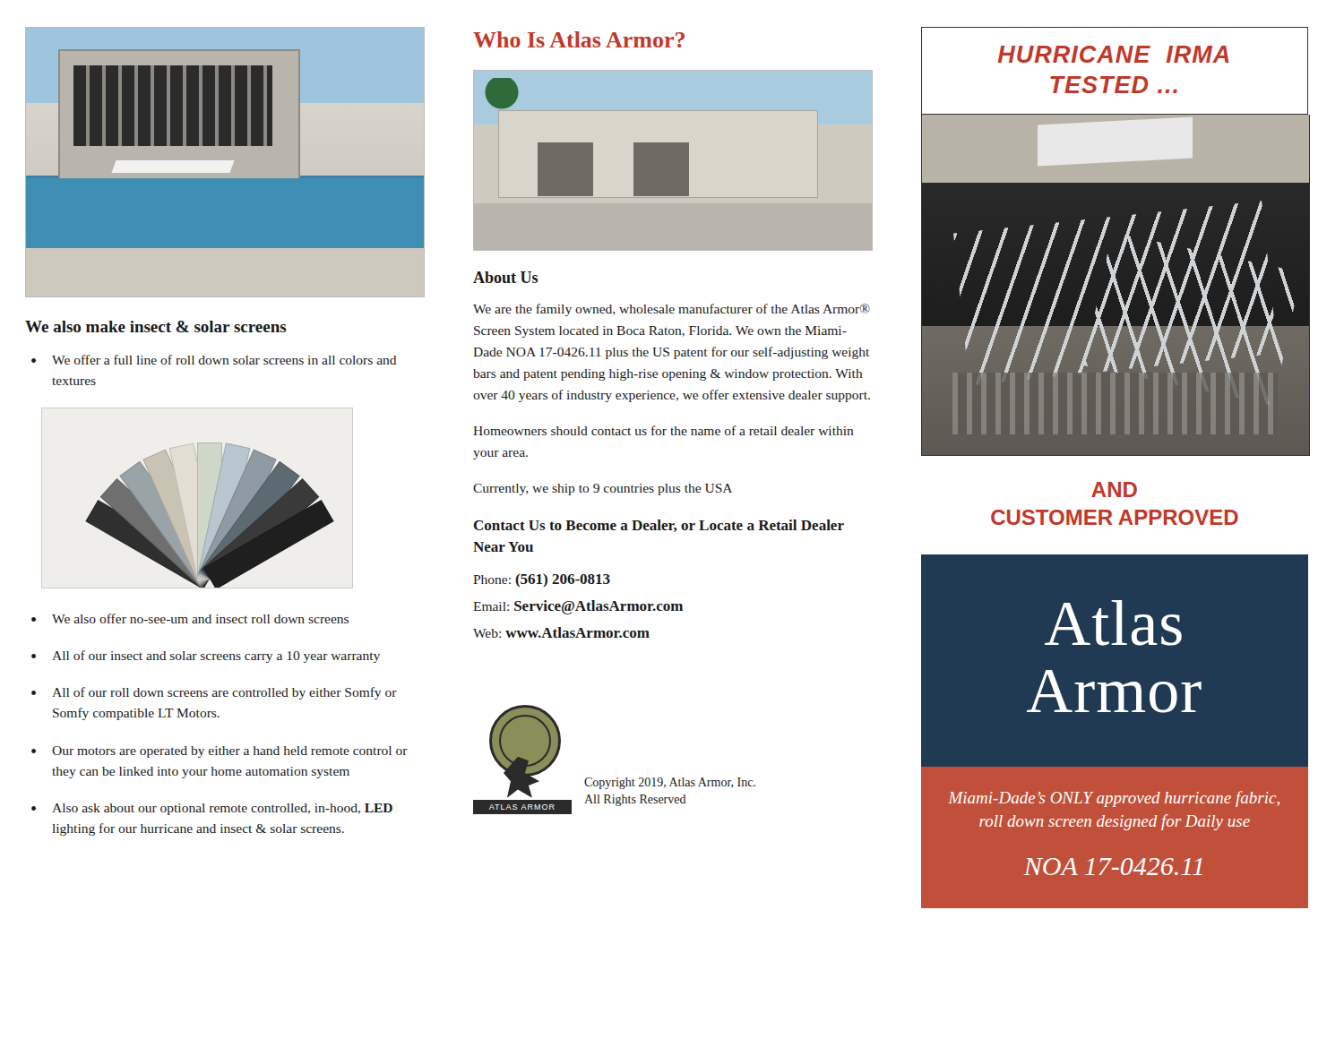We also make insect & solar screens
We offer a full line of roll down solar screens in all colors and textures
We also offer no-see-um and insect roll down screens
All of our insect and solar screens carry a 10 year warranty
All of our roll down screens are controlled by either Somfy or Somfy compatible LT Motors.
Our motors are operated by either a hand held remote control or they can be linked into your home automation system
Also ask about our optional remote controlled, in-hood, LED lighting for our hurricane and insect & solar screens.
Who Is Atlas Armor?
About Us
We are the family owned, wholesale manufacturer of the Atlas Armor® Screen System located in Boca Raton, Florida. We own the Miami-Dade NOA 17-0426.11 plus the US patent for our self-adjusting weight bars and patent pending high-rise opening & window protection. With over 40 years of industry experience, we offer extensive dealer support.
Homeowners should contact us for the name of a retail dealer within your area.
Currently, we ship to 9 countries plus the USA
Contact Us to Become a Dealer, or Locate a Retail Dealer Near You
Phone: (561) 206-0813
Email: Service@AtlasArmor.com
Web: www.AtlasArmor.com
ATLAS ARMOR
Copyright 2019, Atlas Armor, Inc. All Rights Reserved
HURRICANE IRMA
TESTED ...
AND
CUSTOMER APPROVED
Atlas
Armor
Miami-Dade’s ONLY approved hurricane fabric, roll down screen designed for Daily use
NOA 17-0426.11